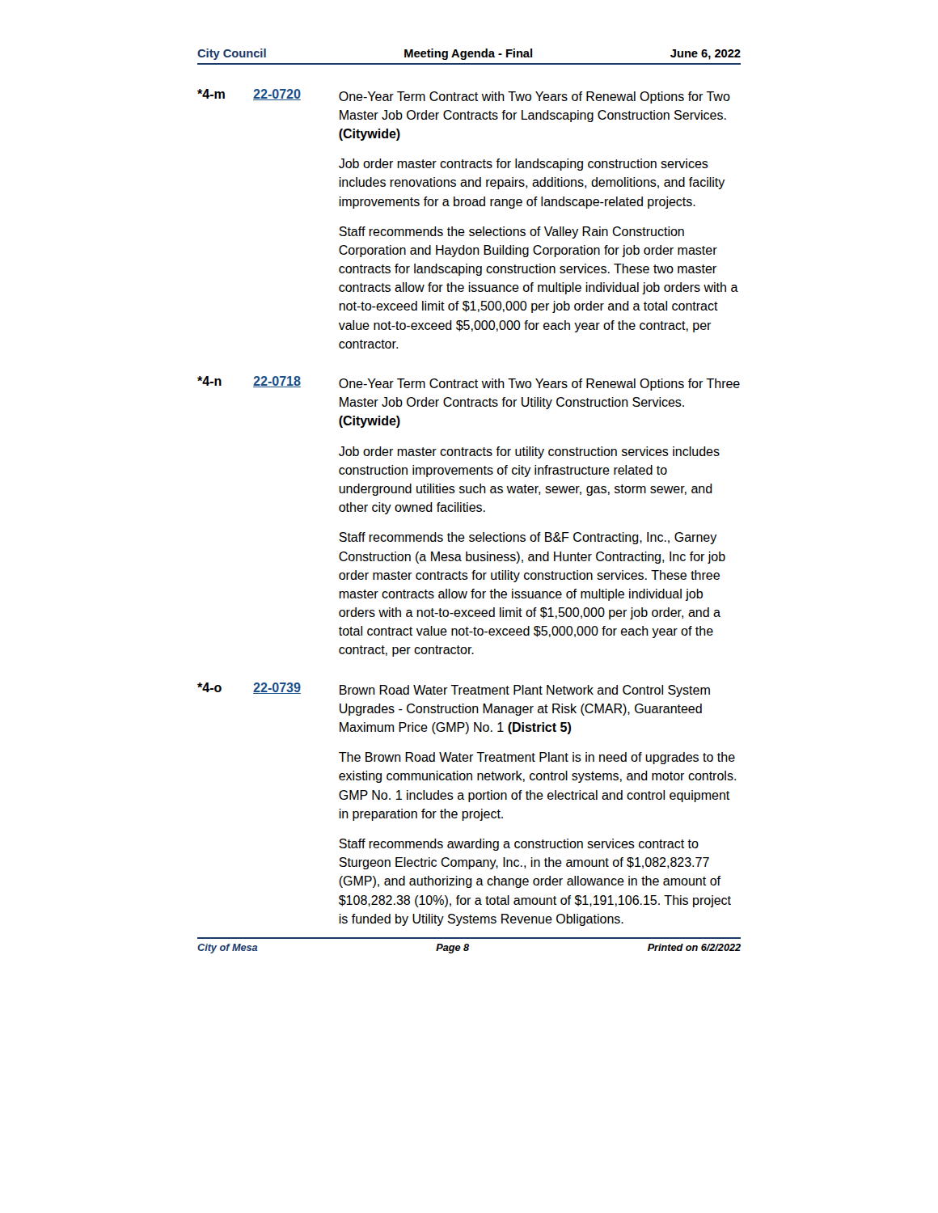City Council
Meeting Agenda - Final
June 6, 2022
*4-m
22-0720
One-Year Term Contract with Two Years of Renewal Options for Two Master Job Order Contracts for Landscaping Construction Services. (Citywide)
Job order master contracts for landscaping construction services includes renovations and repairs, additions, demolitions, and facility improvements for a broad range of landscape-related projects.
Staff recommends the selections of Valley Rain Construction Corporation and Haydon Building Corporation for job order master contracts for landscaping construction services. These two master contracts allow for the issuance of multiple individual job orders with a not-to-exceed limit of $1,500,000 per job order and a total contract value not-to-exceed $5,000,000 for each year of the contract, per contractor.
*4-n
22-0718
One-Year Term Contract with Two Years of Renewal Options for Three Master Job Order Contracts for Utility Construction Services. (Citywide)
Job order master contracts for utility construction services includes construction improvements of city infrastructure related to underground utilities such as water, sewer, gas, storm sewer, and other city owned facilities.
Staff recommends the selections of B&F Contracting, Inc., Garney Construction (a Mesa business), and Hunter Contracting, Inc for job order master contracts for utility construction services. These three master contracts allow for the issuance of multiple individual job orders with a not-to-exceed limit of $1,500,000 per job order, and a total contract value not-to-exceed $5,000,000 for each year of the contract, per contractor.
*4-o
22-0739
Brown Road Water Treatment Plant Network and Control System Upgrades - Construction Manager at Risk (CMAR), Guaranteed Maximum Price (GMP) No. 1 (District 5)
The Brown Road Water Treatment Plant is in need of upgrades to the existing communication network, control systems, and motor controls. GMP No. 1 includes a portion of the electrical and control equipment in preparation for the project.
Staff recommends awarding a construction services contract to Sturgeon Electric Company, Inc., in the amount of $1,082,823.77 (GMP), and authorizing a change order allowance in the amount of $108,282.38 (10%), for a total amount of $1,191,106.15. This project is funded by Utility Systems Revenue Obligations.
City of Mesa
Page 8
Printed on 6/2/2022